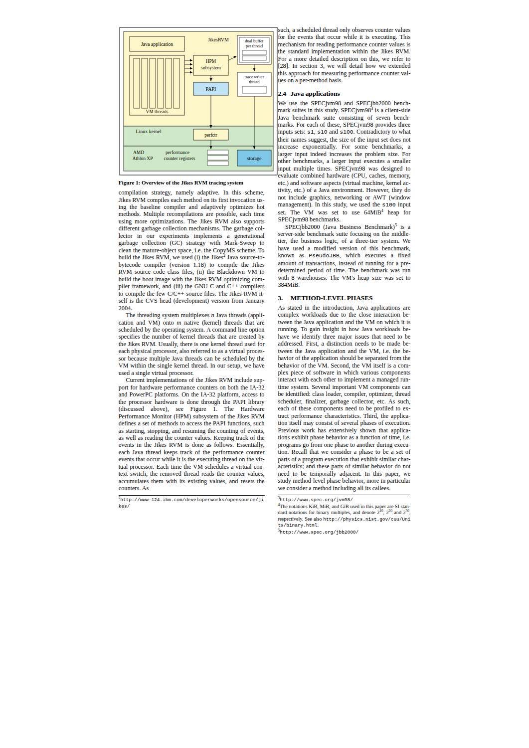Java application JikesRVM VM threads HPM subsystem dual buffer per thread trace writer thread PAPI Linux kernel perfctr AMD Athlon XP performance counter registers storage
Figure 1: Overview of the Jikes RVM tracing system
compilation strategy, namely adaptive. In this scheme, Jikes RVM compiles each method on its first invocation using the baseline compiler and adaptively optimizes hot methods. Multiple recompilations are possible, each time using more optimizations. The Jikes RVM also supports different garbage collection mechanisms. The garbage collector in our experiments implements a generational garbage collection (GC) strategy with Mark-Sweep to clean the mature-object space, i.e. the CopyMS scheme. To build the Jikes RVM, we used (i) the Jikes2 Java source-to-bytecode compiler (version 1.18) to compile the Jikes RVM source code class files, (ii) the Blackdown VM to build the boot image with the Jikes RVM optimizing compiler framework, and (iii) the GNU C and C++ compilers to compile the few C/C++ source files. The Jikes RVM itself is the CVS head (development) version from January 2004.
The threading system multiplexes n Java threads (application and VM) onto m native (kernel) threads that are scheduled by the operating system. A command line option specifies the number of kernel threads that are created by the Jikes RVM. Usually, there is one kernel thread used for each physical processor, also referred to as a virtual processor because multiple Java threads can be scheduled by the VM within the single kernel thread. In our setup, we have used a single virtual processor.
Current implementations of the Jikes RVM include support for hardware performance counters on both the IA-32 and PowerPC platforms. On the IA-32 platform, access to the processor hardware is done through the PAPI library (discussed above), see Figure 1. The Hardware Performance Monitor (HPM) subsystem of the Jikes RVM defines a set of methods to access the PAPI functions, such as starting, stopping, and resuming the counting of events, as well as reading the counter values. Keeping track of the events in the Jikes RVM is done as follows. Essentially, each Java thread keeps track of the performance counter events that occur while it is the executing thread on the virtual processor. Each time the VM schedules a virtual context switch, the removed thread reads the counter values, accumulates them with its existing values, and resets the counters. As
2http://www-124.ibm.com/developerworks/opensource/jikes/
such, a scheduled thread only observes counter values for the events that occur while it is executing. This mechanism for reading performance counter values is the standard implementation within the Jikes RVM. For a more detailed description on this, we refer to [28]. In section 3, we will detail how we extended this approach for measuring performance counter values on a per-method basis.
2.4 Java applications
We use the SPECjvm98 and SPECjbb2000 benchmark suites in this study. SPECjvm983 is a client-side Java benchmark suite consisting of seven benchmarks. For each of these, SPECjvm98 provides three inputs sets: s1, s10 and s100. Contradictory to what their names suggest, the size of the input set does not increase exponentially. For some benchmarks, a larger input indeed increases the problem size. For other benchmarks, a larger input executes a smaller input multiple times. SPECjvm98 was designed to evaluate combined hardware (CPU, caches, memory, etc.) and software aspects (virtual machine, kernel activity, etc.) of a Java environment. However, they do not include graphics, networking or AWT (window management). In this study, we used the s100 input set. The VM was set to use 64MiB4 heap for SPECjvm98 benchmarks.
SPECjbb2000 (Java Business Benchmark)5 is a server-side benchmark suite focusing on the middle-tier, the business logic, of a three-tier system. We have used a modified version of this benchmark, known as PseudoJBB, which executes a fixed amount of transactions, instead of running for a predetermined period of time. The benchmark was run with 8 warehouses. The VM's heap size was set to 384MiB.
3. METHOD-LEVEL PHASES
As stated in the introduction, Java applications are complex workloads due to the close interaction between the Java application and the VM on which it is running. To gain insight in how Java workloads behave we identify three major issues that need to be addressed. First, a distinction needs to be made between the Java application and the VM, i.e. the behavior of the application should be separated from the behavior of the VM. Second, the VM itself is a complex piece of software in which various components interact with each other to implement a managed run-time system. Several important VM components can be identified: class loader, compiler, optimizer, thread scheduler, finalizer, garbage collector, etc. As such, each of these components need to be profiled to extract performance characteristics. Third, the application itself may consist of several phases of execution. Previous work has extensively shown that applications exhibit phase behavior as a function of time, i.e. programs go from one phase to another during execution. Recall that we consider a phase to be a set of parts of a program execution that exhibit similar characteristics; and these parts of similar behavior do not need to be temporally adjacent. In this paper, we study method-level phase behavior, more in particular we consider a method including all its callees.
3http://www.spec.org/jvm98/
4The notations KiB, MiB, and GiB used in this paper are SI standard notations for binary multiples, and denote 210, 220 and 230, respectively. See also http://physics.nist.gov/cuu/Units/binary.html.
5http://www.spec.org/jbb2000/